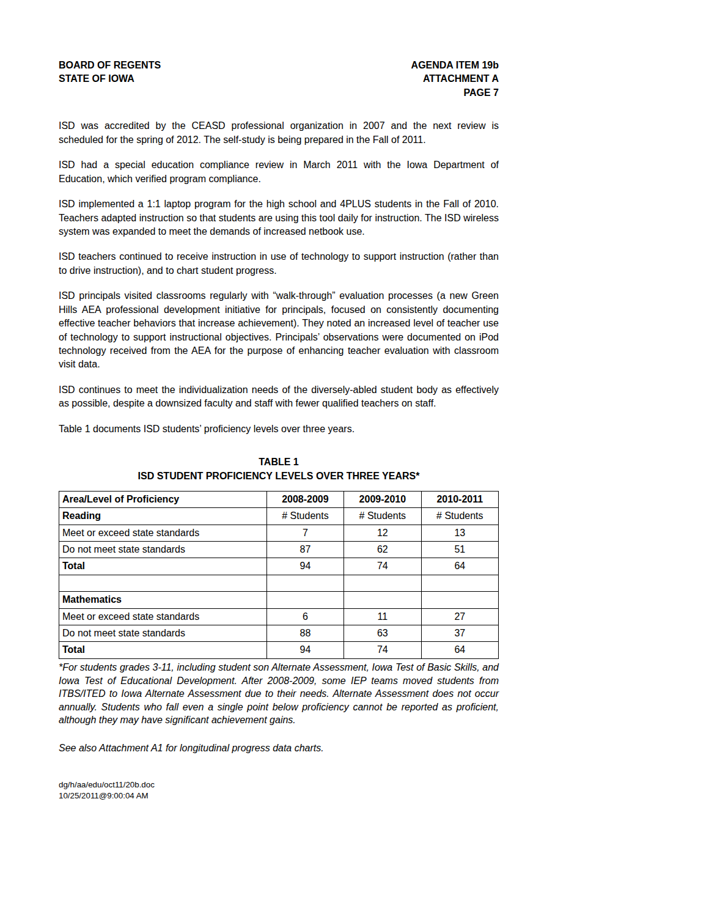BOARD OF REGENTS
STATE OF IOWA
AGENDA ITEM 19b
ATTACHMENT A
PAGE 7
ISD was accredited by the CEASD professional organization in 2007 and the next review is scheduled for the spring of 2012. The self-study is being prepared in the Fall of 2011.
ISD had a special education compliance review in March 2011 with the Iowa Department of Education, which verified program compliance.
ISD implemented a 1:1 laptop program for the high school and 4PLUS students in the Fall of 2010. Teachers adapted instruction so that students are using this tool daily for instruction. The ISD wireless system was expanded to meet the demands of increased netbook use.
ISD teachers continued to receive instruction in use of technology to support instruction (rather than to drive instruction), and to chart student progress.
ISD principals visited classrooms regularly with “walk-through” evaluation processes (a new Green Hills AEA professional development initiative for principals, focused on consistently documenting effective teacher behaviors that increase achievement). They noted an increased level of teacher use of technology to support instructional objectives. Principals’ observations were documented on iPod technology received from the AEA for the purpose of enhancing teacher evaluation with classroom visit data.
ISD continues to meet the individualization needs of the diversely-abled student body as effectively as possible, despite a downsized faculty and staff with fewer qualified teachers on staff.
Table 1 documents ISD students’ proficiency levels over three years.
TABLE 1
ISD STUDENT PROFICIENCY LEVELS OVER THREE YEARS*
| Area/Level of Proficiency | 2008-2009 | 2009-2010 | 2010-2011 |
| --- | --- | --- | --- |
| Reading | # Students | # Students | # Students |
| Meet or exceed state standards | 7 | 12 | 13 |
| Do not meet state standards | 87 | 62 | 51 |
| Total | 94 | 74 | 64 |
| Mathematics | | | |
| Meet or exceed state standards | 6 | 11 | 27 |
| Do not meet state standards | 88 | 63 | 37 |
| Total | 94 | 74 | 64 |
*For students grades 3-11, including student son Alternate Assessment, Iowa Test of Basic Skills, and Iowa Test of Educational Development. After 2008-2009, some IEP teams moved students from ITBS/ITED to Iowa Alternate Assessment due to their needs. Alternate Assessment does not occur annually. Students who fall even a single point below proficiency cannot be reported as proficient, although they may have significant achievement gains.
See also Attachment A1 for longitudinal progress data charts.
dg/h/aa/edu/oct11/20b.doc
10/25/2011@9:00:04 AM